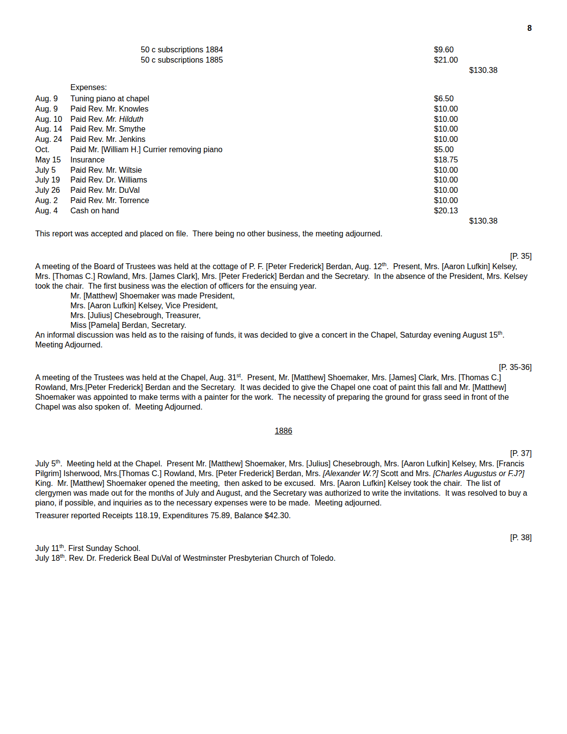8
| | 50 c subscriptions 1884 | $9.60 |
| | 50 c subscriptions 1885 | $21.00 |
| | | $130.38 |
Expenses:
| Aug. 9 | Tuning piano at chapel | $6.50 |
| Aug. 9 | Paid Rev. Mr. Knowles | $10.00 |
| Aug. 10 | Paid Rev. Mr. Hilduth | $10.00 |
| Aug. 14 | Paid Rev. Mr. Smythe | $10.00 |
| Aug. 24 | Paid Rev. Mr. Jenkins | $10.00 |
| Oct. | Paid Mr. [William H.] Currier removing piano | $5.00 |
| May 15 | Insurance | $18.75 |
| July 5 | Paid Rev. Mr. Wiltsie | $10.00 |
| July 19 | Paid Rev. Dr. Williams | $10.00 |
| July 26 | Paid Rev. Mr. DuVal | $10.00 |
| Aug. 2 | Paid Rev. Mr. Torrence | $10.00 |
| Aug. 4 | Cash on hand | $20.13 |
| | | $130.38 |
This report was accepted and placed on file. There being no other business, the meeting adjourned.
[P. 35]
A meeting of the Board of Trustees was held at the cottage of P. F. [Peter Frederick] Berdan, Aug. 12th. Present, Mrs. [Aaron Lufkin] Kelsey, Mrs. [Thomas C.] Rowland, Mrs. [James Clark], Mrs. [Peter Frederick] Berdan and the Secretary. In the absence of the President, Mrs. Kelsey took the chair. The first business was the election of officers for the ensuing year.
Mr. [Matthew] Shoemaker was made President,
Mrs. [Aaron Lufkin] Kelsey, Vice President,
Mrs. [Julius] Chesebrough, Treasurer,
Miss [Pamela] Berdan, Secretary.
An informal discussion was held as to the raising of funds, it was decided to give a concert in the Chapel, Saturday evening August 15th. Meeting Adjourned.
[P. 35-36]
A meeting of the Trustees was held at the Chapel, Aug. 31st. Present, Mr. [Matthew] Shoemaker, Mrs. [James] Clark, Mrs. [Thomas C.] Rowland, Mrs.[Peter Frederick] Berdan and the Secretary. It was decided to give the Chapel one coat of paint this fall and Mr. [Matthew] Shoemaker was appointed to make terms with a painter for the work. The necessity of preparing the ground for grass seed in front of the Chapel was also spoken of. Meeting Adjourned.
1886
[P. 37]
July 5th. Meeting held at the Chapel. Present Mr. [Matthew] Shoemaker, Mrs. [Julius] Chesebrough, Mrs. [Aaron Lufkin] Kelsey, Mrs. [Francis Pilgrim] Isherwood, Mrs.[Thomas C.] Rowland, Mrs. [Peter Frederick] Berdan, Mrs. [Alexander W.?] Scott and Mrs. [Charles Augustus or F.J?] King. Mr. [Matthew] Shoemaker opened the meeting, then asked to be excused. Mrs. [Aaron Lufkin] Kelsey took the chair. The list of clergymen was made out for the months of July and August, and the Secretary was authorized to write the invitations. It was resolved to buy a piano, if possible, and inquiries as to the necessary expenses were to be made. Meeting adjourned.
Treasurer reported Receipts 118.19, Expenditures 75.89, Balance $42.30.
[P. 38]
July 11th. First Sunday School.
July 18th. Rev. Dr. Frederick Beal DuVal of Westminster Presbyterian Church of Toledo.